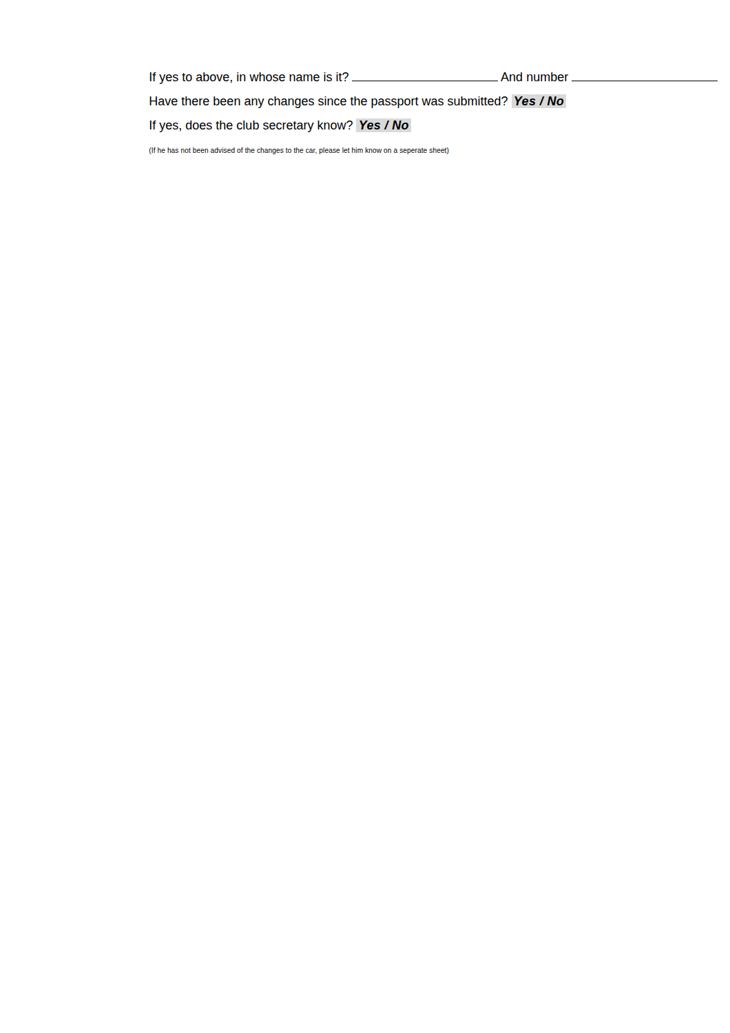If yes to above, in whose name is it? And number
Have there been any changes since the passport was submitted? Yes / No
If yes, does the club secretary know? Yes / No
(If he has not been advised of the changes to the car, please let him know on a seperate sheet)